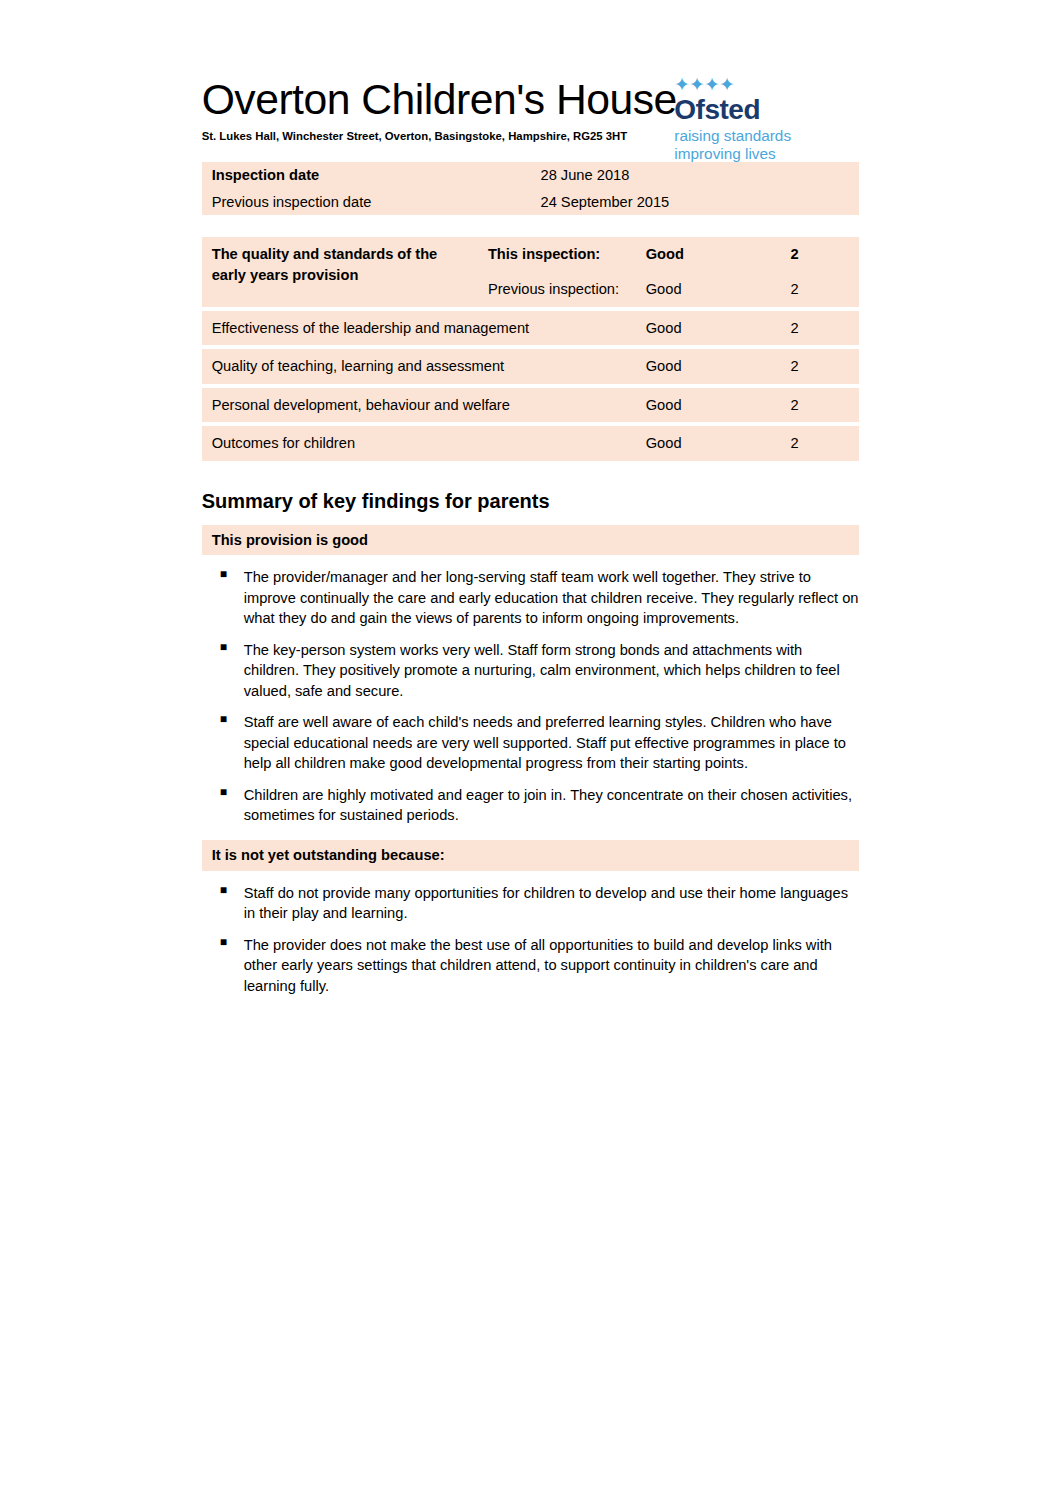Overton Children's House
St. Lukes Hall, Winchester Street, Overton, Basingstoke, Hampshire, RG25 3HT
✦✦✦✦
Ofsted
raising standards
improving lives
| Inspection date | 28 June 2018 |
| Previous inspection date | 24 September 2015 |
| The quality and standards of the early years provision | This inspection: | Good | 2 |
| Previous inspection: | Good | 2 |
| Effectiveness of the leadership and management | Good | 2 |
| Quality of teaching, learning and assessment | Good | 2 |
| Personal development, behaviour and welfare | Good | 2 |
| Outcomes for children | Good | 2 |
Summary of key findings for parents
This provision is good
The provider/manager and her long-serving staff team work well together. They strive to improve continually the care and early education that children receive. They regularly reflect on what they do and gain the views of parents to inform ongoing improvements.
The key-person system works very well. Staff form strong bonds and attachments with children. They positively promote a nurturing, calm environment, which helps children to feel valued, safe and secure.
Staff are well aware of each child's needs and preferred learning styles. Children who have special educational needs are very well supported. Staff put effective programmes in place to help all children make good developmental progress from their starting points.
Children are highly motivated and eager to join in. They concentrate on their chosen activities, sometimes for sustained periods.
It is not yet outstanding because:
Staff do not provide many opportunities for children to develop and use their home languages in their play and learning.
The provider does not make the best use of all opportunities to build and develop links with other early years settings that children attend, to support continuity in children's care and learning fully.